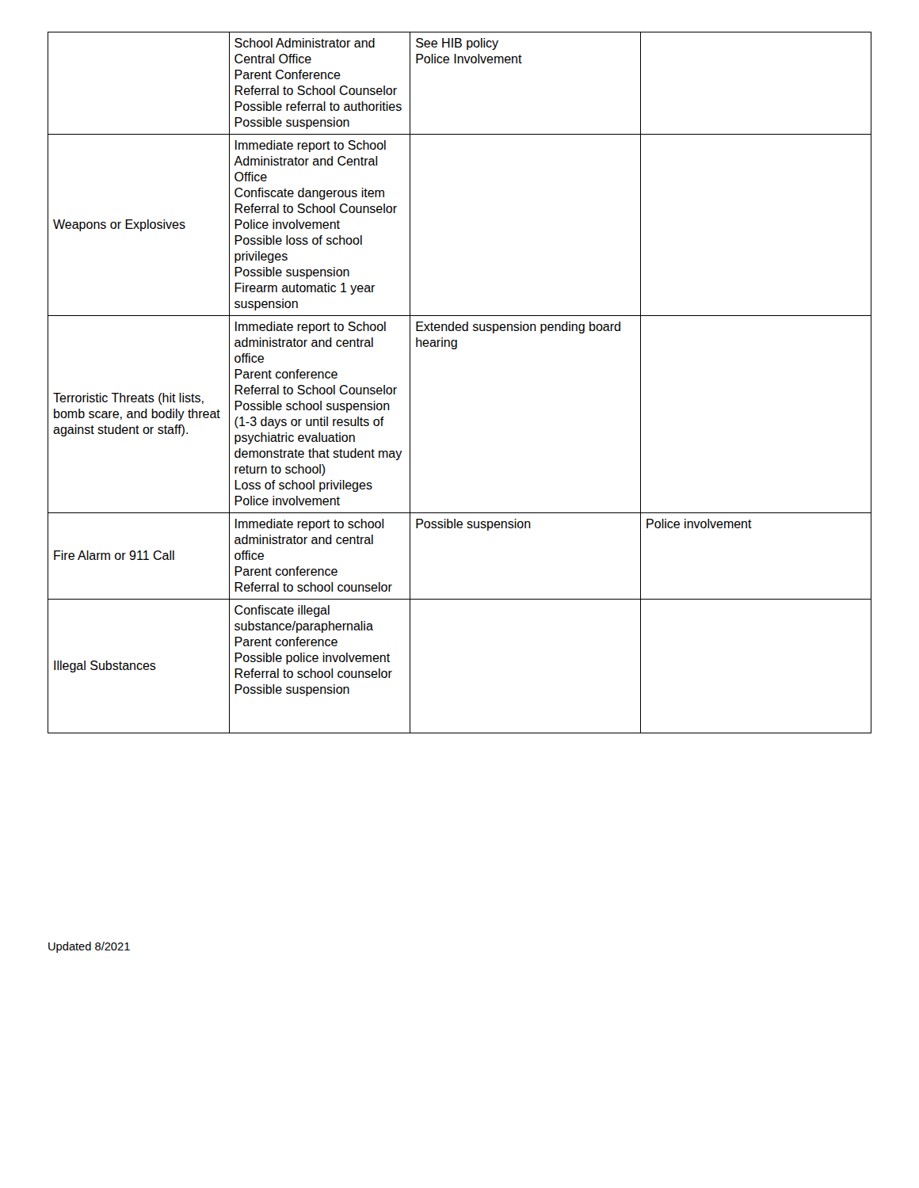| | School Administrator and Central Office Parent Conference Referral to School Counselor Possible referral to authorities Possible suspension | See HIB policy Police Involvement | |
| Weapons or Explosives | Immediate report to School Administrator and Central Office Confiscate dangerous item Referral to School Counselor Police involvement Possible loss of school privileges Possible suspension Firearm automatic 1 year suspension | | |
| Terroristic Threats (hit lists, bomb scare, and bodily threat against student or staff). | Immediate report to School administrator and central office Parent conference Referral to School Counselor Possible school suspension (1-3 days or until results of psychiatric evaluation demonstrate that student may return to school) Loss of school privileges Police involvement | Extended suspension pending board hearing | |
| Fire Alarm or 911 Call | Immediate report to school administrator and central office Parent conference Referral to school counselor | Possible suspension | Police involvement |
| Illegal Substances | Confiscate illegal substance/paraphernalia Parent conference Possible police involvement Referral to school counselor Possible suspension | | |
Updated 8/2021